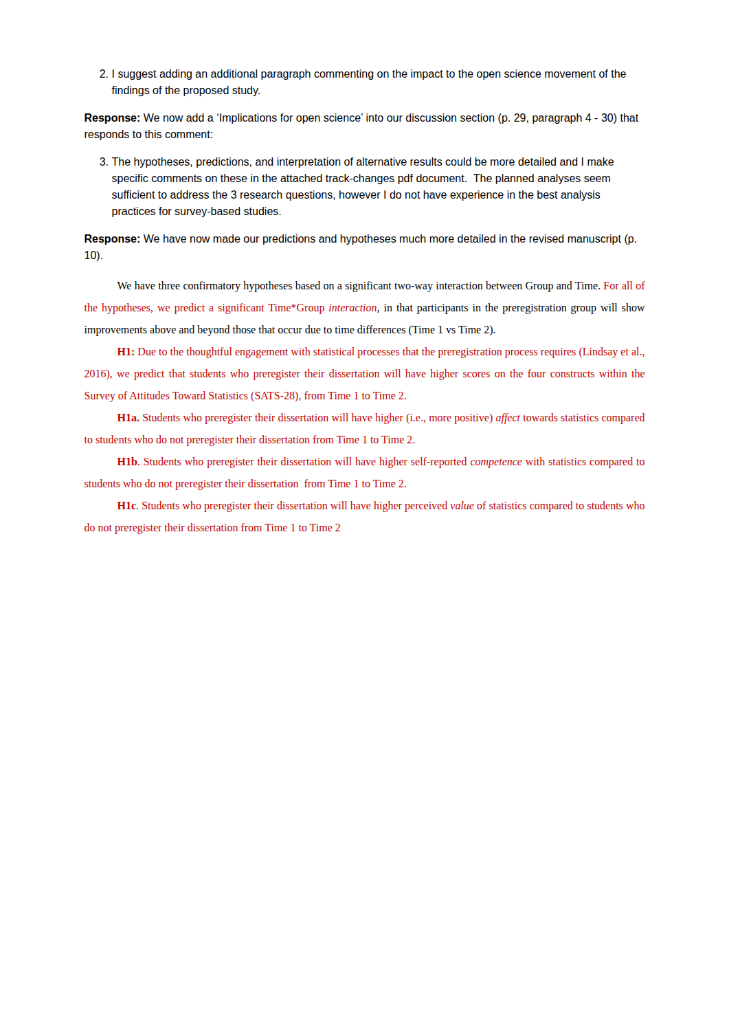I suggest adding an additional paragraph commenting on the impact to the open science movement of the findings of the proposed study.
Response: We now add a ‘Implications for open science’ into our discussion section (p. 29, paragraph 4 - 30) that responds to this comment:
The hypotheses, predictions, and interpretation of alternative results could be more detailed and I make specific comments on these in the attached track-changes pdf document. The planned analyses seem sufficient to address the 3 research questions, however I do not have experience in the best analysis practices for survey-based studies.
Response: We have now made our predictions and hypotheses much more detailed in the revised manuscript (p. 10).
We have three confirmatory hypotheses based on a significant two-way interaction between Group and Time. For all of the hypotheses, we predict a significant Time*Group interaction, in that participants in the preregistration group will show improvements above and beyond those that occur due to time differences (Time 1 vs Time 2).
H1: Due to the thoughtful engagement with statistical processes that the preregistration process requires (Lindsay et al., 2016), we predict that students who preregister their dissertation will have higher scores on the four constructs within the Survey of Attitudes Toward Statistics (SATS-28), from Time 1 to Time 2.
H1a. Students who preregister their dissertation will have higher (i.e., more positive) affect towards statistics compared to students who do not preregister their dissertation from Time 1 to Time 2.
H1b. Students who preregister their dissertation will have higher self-reported competence with statistics compared to students who do not preregister their dissertation from Time 1 to Time 2.
H1c. Students who preregister their dissertation will have higher perceived value of statistics compared to students who do not preregister their dissertation from Time 1 to Time 2